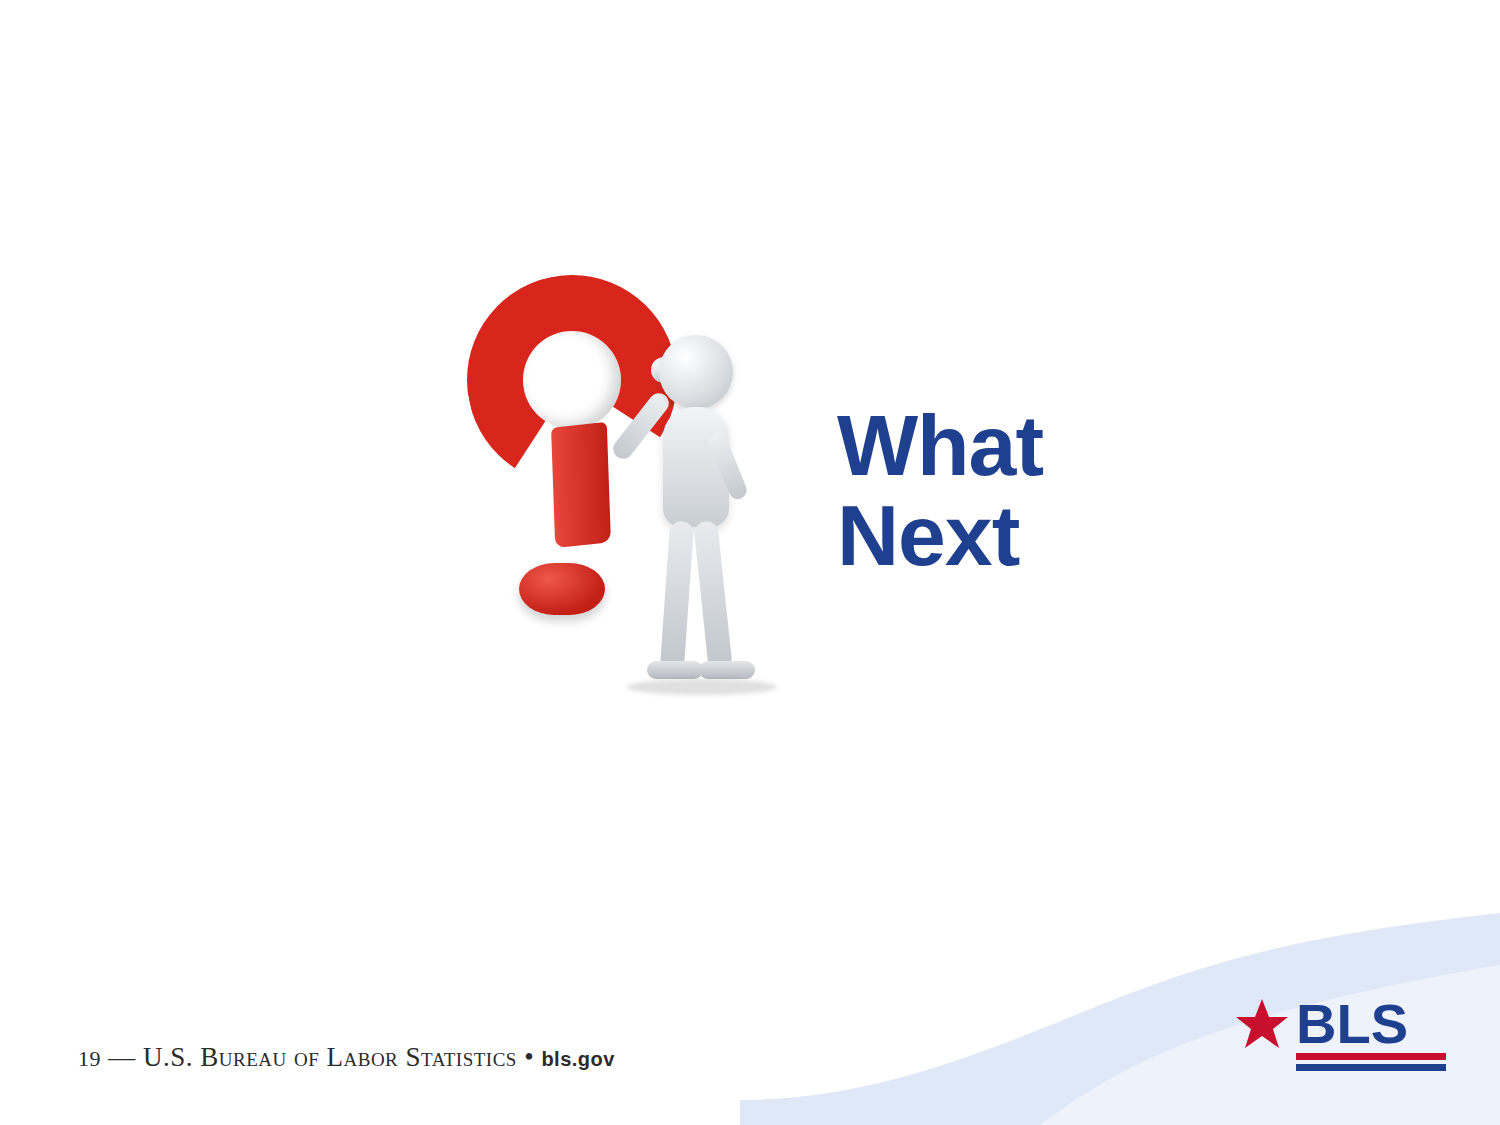What
Next
BLS
19 — U.S. Bureau of Labor Statistics • bls.gov